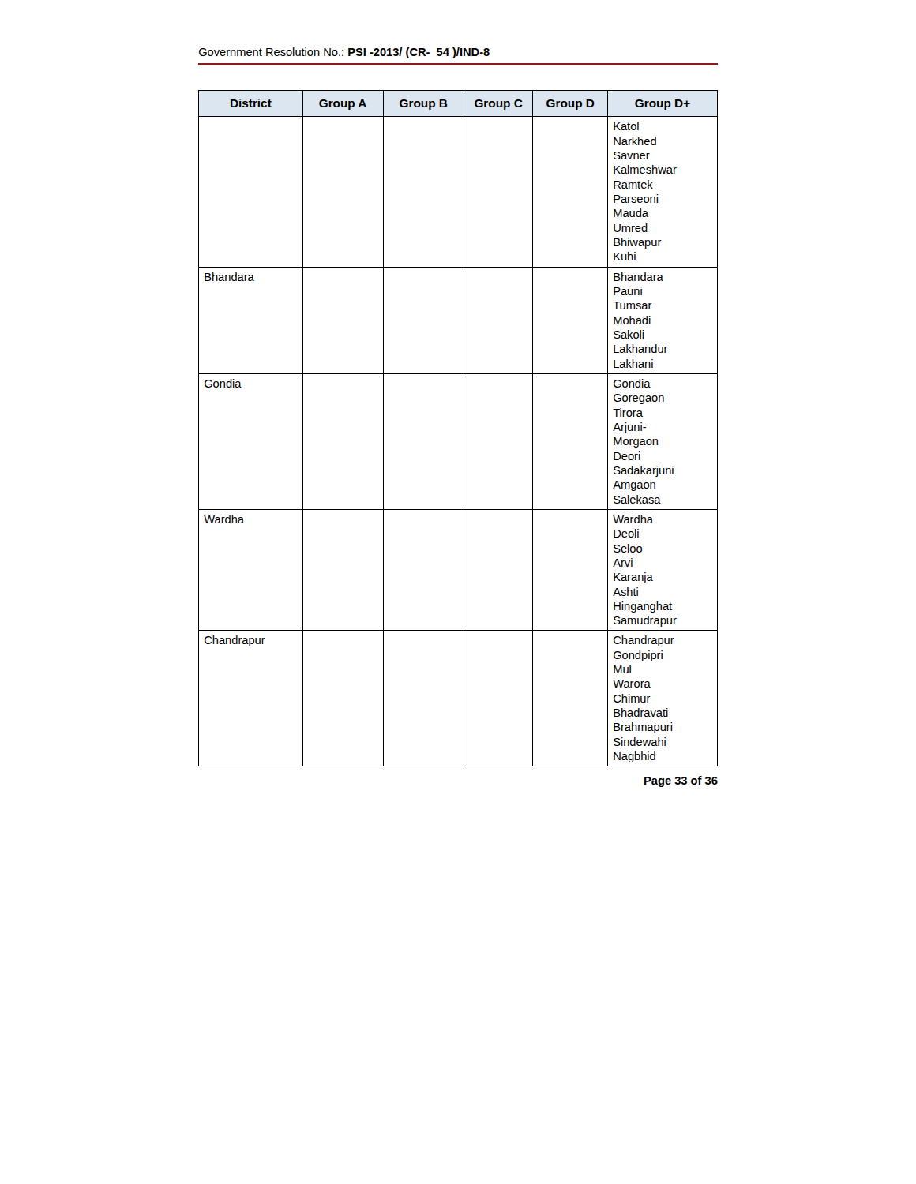Government Resolution No.: PSI -2013/ (CR- 54 )/IND-8
| District | Group A | Group B | Group C | Group D | Group D+ |
| --- | --- | --- | --- | --- | --- |
| | | | | | Katol Narkhed Savner Kalmeshwar Ramtek Parseoni Mauda Umred Bhiwapur Kuhi |
| Bhandara | | | | | Bhandara Pauni Tumsar Mohadi Sakoli Lakhandur Lakhani |
| Gondia | | | | | Gondia Goregaon Tirora Arjuni- Morgaon Deori Sadakarjuni Amgaon Salekasa |
| Wardha | | | | | Wardha Deoli Seloo Arvi Karanja Ashti Hinganghat Samudrapur |
| Chandrapur | | | | | Chandrapur Gondpipri Mul Warora Chimur Bhadravati Brahmapuri Sindewahi Nagbhid |
Page 33 of 36